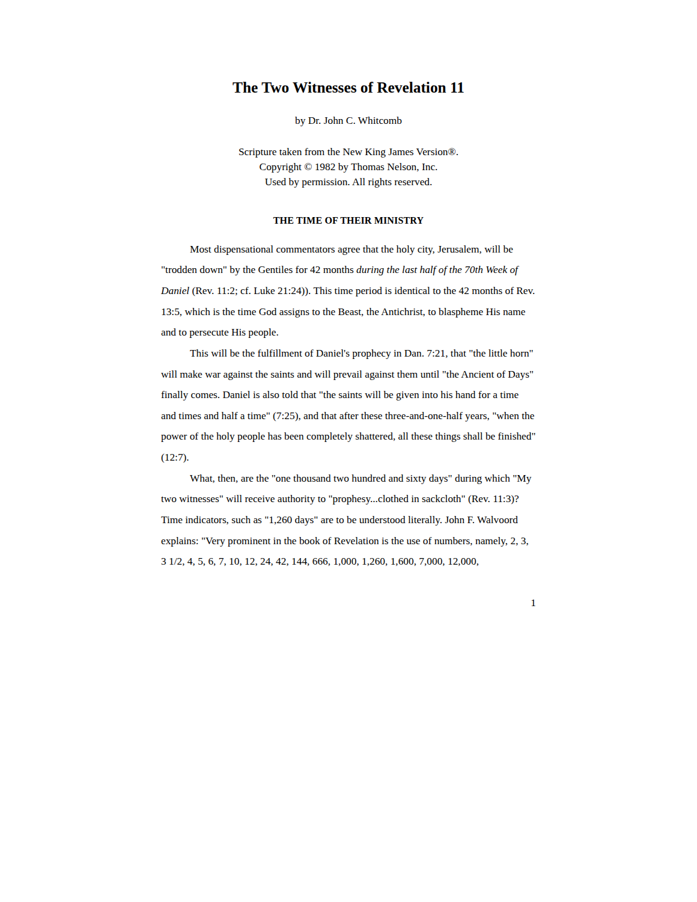The Two Witnesses of Revelation 11
by Dr. John C. Whitcomb
Scripture taken from the New King James Version®.
Copyright © 1982 by Thomas Nelson, Inc.
Used by permission. All rights reserved.
THE TIME OF THEIR MINISTRY
Most dispensational commentators agree that the holy city, Jerusalem, will be "trodden down" by the Gentiles for 42 months during the last half of the 70th Week of Daniel (Rev. 11:2; cf. Luke 21:24)). This time period is identical to the 42 months of Rev. 13:5, which is the time God assigns to the Beast, the Antichrist, to blaspheme His name and to persecute His people.
This will be the fulfillment of Daniel's prophecy in Dan. 7:21, that "the little horn" will make war against the saints and will prevail against them until "the Ancient of Days" finally comes. Daniel is also told that "the saints will be given into his hand for a time and times and half a time" (7:25), and that after these three-and-one-half years, "when the power of the holy people has been completely shattered, all these things shall be finished" (12:7).
What, then, are the "one thousand two hundred and sixty days" during which "My two witnesses" will receive authority to "prophesy...clothed in sackcloth" (Rev. 11:3)? Time indicators, such as "1,260 days" are to be understood literally. John F. Walvoord explains: "Very prominent in the book of Revelation is the use of numbers, namely, 2, 3, 3 1/2, 4, 5, 6, 7, 10, 12, 24, 42, 144, 666, 1,000, 1,260, 1,600, 7,000, 12,000,
1